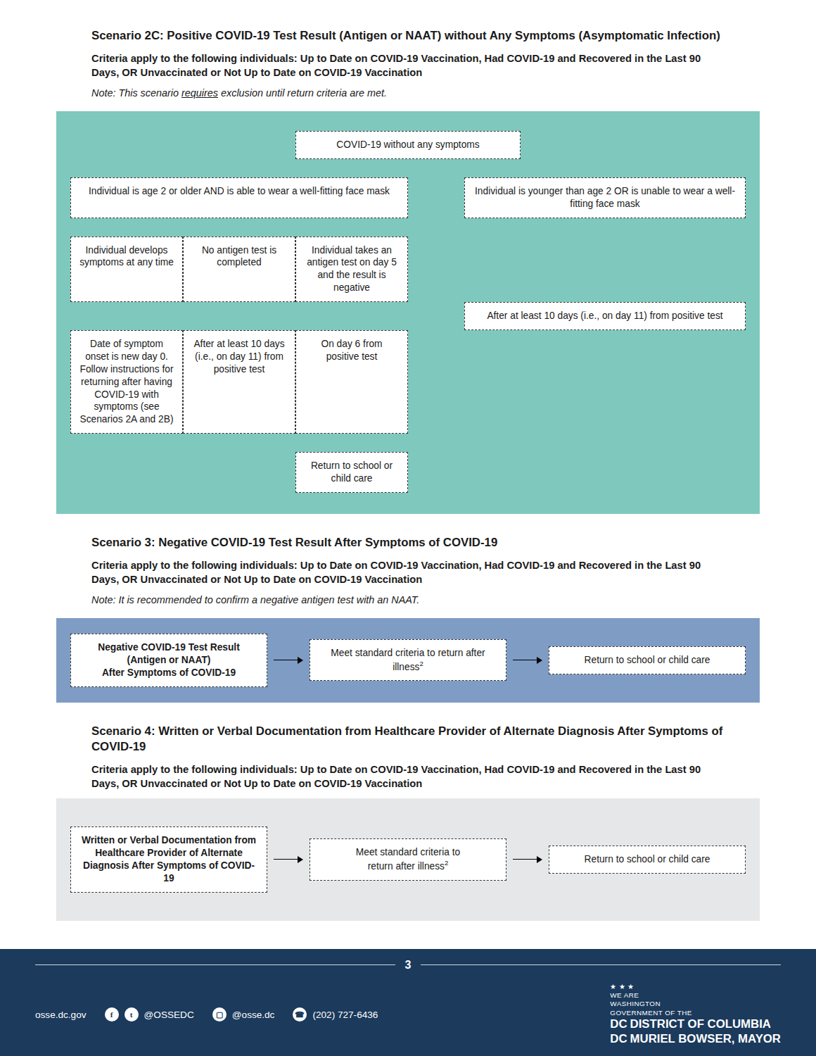Scenario 2C: Positive COVID-19 Test Result (Antigen or NAAT) without Any Symptoms (Asymptomatic Infection)
Criteria apply to the following individuals: Up to Date on COVID-19 Vaccination, Had COVID-19 and Recovered in the Last 90 Days, OR Unvaccinated or Not Up to Date on COVID-19 Vaccination
Note: This scenario requires exclusion until return criteria are met.
COVID-19 without any symptoms
Individual is age 2 or older AND is able to wear a well-fitting face mask
Individual is younger than age 2 OR is unable to wear a well-fitting face mask
Individual develops symptoms at any time
No antigen test is completed
Individual takes an antigen test on day 5 and the result is negative
After at least 10 days (i.e., on day 11) from positive test
Date of symptom onset is new day 0. Follow instructions for returning after having COVID-19 with symptoms (see Scenarios 2A and 2B)
After at least 10 days (i.e., on day 11) from positive test
On day 6 from positive test
Return to school or child care
Scenario 3: Negative COVID-19 Test Result After Symptoms of COVID-19
Criteria apply to the following individuals: Up to Date on COVID-19 Vaccination, Had COVID-19 and Recovered in the Last 90 Days, OR Unvaccinated or Not Up to Date on COVID-19 Vaccination
Note: It is recommended to confirm a negative antigen test with an NAAT.
Negative COVID-19 Test Result (Antigen or NAAT)
After Symptoms of COVID-19
Meet standard criteria to return after illness2
Return to school or child care
Scenario 4: Written or Verbal Documentation from Healthcare Provider of Alternate Diagnosis After Symptoms of COVID-19
Criteria apply to the following individuals: Up to Date on COVID-19 Vaccination, Had COVID-19 and Recovered in the Last 90 Days, OR Unvaccinated or Not Up to Date on COVID-19 Vaccination
Written or Verbal Documentation from Healthcare Provider of Alternate Diagnosis After Symptoms of COVID-19
Meet standard criteria to
return after illness2
Return to school or child care
3
osse.dc.gov f t @OSSEDC ▢ @osse.dc ☎ (202) 727-6436
★ ★ ★
WE ARE
WASHINGTON
GOVERNMENT OF THE
DCDISTRICT OF COLUMBIA
DCMURIEL BOWSER, MAYOR